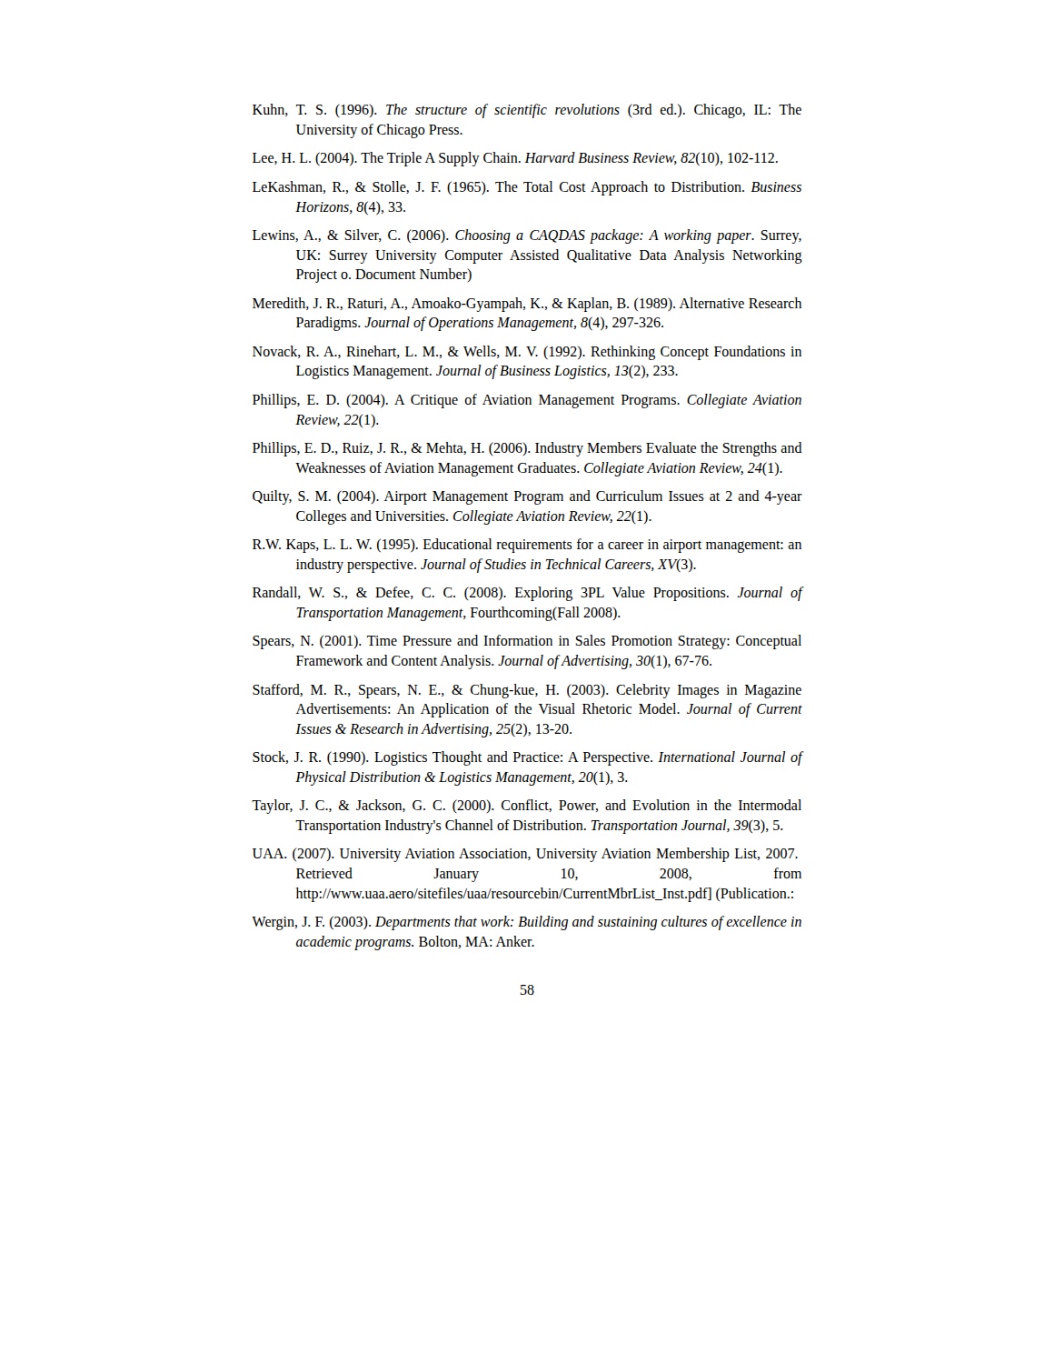Kuhn, T. S. (1996). The structure of scientific revolutions (3rd ed.). Chicago, IL: The University of Chicago Press.
Lee, H. L. (2004). The Triple A Supply Chain. Harvard Business Review, 82(10), 102-112.
LeKashman, R., & Stolle, J. F. (1965). The Total Cost Approach to Distribution. Business Horizons, 8(4), 33.
Lewins, A., & Silver, C. (2006). Choosing a CAQDAS package: A working paper. Surrey, UK: Surrey University Computer Assisted Qualitative Data Analysis Networking Project o. Document Number)
Meredith, J. R., Raturi, A., Amoako-Gyampah, K., & Kaplan, B. (1989). Alternative Research Paradigms. Journal of Operations Management, 8(4), 297-326.
Novack, R. A., Rinehart, L. M., & Wells, M. V. (1992). Rethinking Concept Foundations in Logistics Management. Journal of Business Logistics, 13(2), 233.
Phillips, E. D. (2004). A Critique of Aviation Management Programs. Collegiate Aviation Review, 22(1).
Phillips, E. D., Ruiz, J. R., & Mehta, H. (2006). Industry Members Evaluate the Strengths and Weaknesses of Aviation Management Graduates. Collegiate Aviation Review, 24(1).
Quilty, S. M. (2004). Airport Management Program and Curriculum Issues at 2 and 4-year Colleges and Universities. Collegiate Aviation Review, 22(1).
R.W. Kaps, L. L. W. (1995). Educational requirements for a career in airport management: an industry perspective. Journal of Studies in Technical Careers, XV(3).
Randall, W. S., & Defee, C. C. (2008). Exploring 3PL Value Propositions. Journal of Transportation Management, Fourthcoming(Fall 2008).
Spears, N. (2001). Time Pressure and Information in Sales Promotion Strategy: Conceptual Framework and Content Analysis. Journal of Advertising, 30(1), 67-76.
Stafford, M. R., Spears, N. E., & Chung-kue, H. (2003). Celebrity Images in Magazine Advertisements: An Application of the Visual Rhetoric Model. Journal of Current Issues & Research in Advertising, 25(2), 13-20.
Stock, J. R. (1990). Logistics Thought and Practice: A Perspective. International Journal of Physical Distribution & Logistics Management, 20(1), 3.
Taylor, J. C., & Jackson, G. C. (2000). Conflict, Power, and Evolution in the Intermodal Transportation Industry's Channel of Distribution. Transportation Journal, 39(3), 5.
UAA. (2007). University Aviation Association, University Aviation Membership List, 2007. Retrieved January 10, 2008, from http://www.uaa.aero/sitefiles/uaa/resourcebin/CurrentMbrList_Inst.pdf] (Publication.:
Wergin, J. F. (2003). Departments that work: Building and sustaining cultures of excellence in academic programs. Bolton, MA: Anker.
58